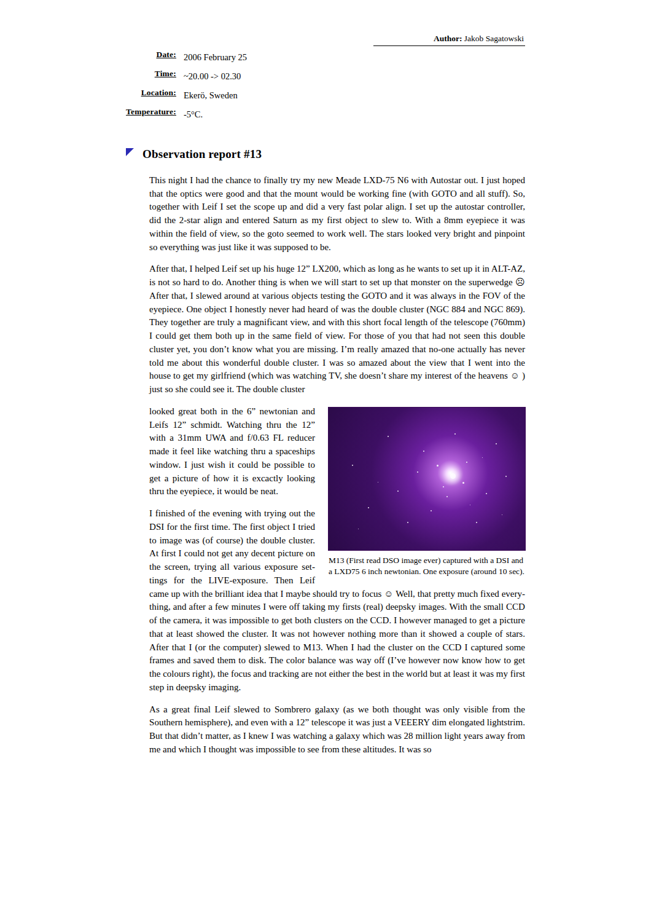Author: Jakob Sagatowski
| Date: | 2006 February 25 |
| Time: | ~20.00 -> 02.30 |
| Location: | Ekerö, Sweden |
| Temperature: | -5°C. |
Observation report #13
This night I had the chance to finally try my new Meade LXD-75 N6 with Autostar out. I just hoped that the optics were good and that the mount would be working fine (with GOTO and all stuff). So, together with Leif I set the scope up and did a very fast polar align. I set up the autostar controller, did the 2-star align and entered Saturn as my first object to slew to. With a 8mm eyepiece it was within the field of view, so the goto seemed to work well. The stars looked very bright and pinpoint so everything was just like it was supposed to be.
After that, I helped Leif set up his huge 12” LX200, which as long as he wants to set up it in ALT-AZ, is not so hard to do. Another thing is when we will start to set up that monster on the superwedge ☹ After that, I slewed around at various objects testing the GOTO and it was always in the FOV of the eyepiece. One object I honestly never had heard of was the double cluster (NGC 884 and NGC 869). They together are truly a magnificant view, and with this short focal length of the telescope (760mm) I could get them both up in the same field of view. For those of you that had not seen this double cluster yet, you don’t know what you are missing. I’m really amazed that no-one actually has never told me about this wonderful double cluster. I was so amazed about the view that I went into the house to get my girlfriend (which was watching TV, she doesn’t share my interest of the heavens ☺ ) just so she could see it. The double cluster
M13 (First read DSO image ever) captured with a DSI and a LXD75 6 inch newtonian. One exposure (around 10 sec).
looked great both in the 6” newtonian and Leifs 12” schmidt. Watching thru the 12” with a 31mm UWA and f/0.63 FL reducer made it feel like watching thru a spaceships window. I just wish it could be possible to get a picture of how it is excactly looking thru the eyepiece, it would be neat.
I finished of the evening with trying out the DSI for the first time. The first object I tried to image was (of course) the double cluster. At first I could not get any decent picture on the screen, trying all various exposure settings for the LIVE-exposure. Then Leif came up with the brilliant idea that I maybe should try to focus ☺ Well, that pretty much fixed everything, and after a few minutes I were off taking my firsts (real) deepsky images. With the small CCD of the camera, it was impossible to get both clusters on the CCD. I however managed to get a picture that at least showed the cluster. It was not however nothing more than it showed a couple of stars. After that I (or the computer) slewed to M13. When I had the cluster on the CCD I captured some frames and saved them to disk. The color balance was way off (I’ve however now know how to get the colours right), the focus and tracking are not either the best in the world but at least it was my first step in deepsky imaging.
As a great final Leif slewed to Sombrero galaxy (as we both thought was only visible from the Southern hemisphere), and even with a 12” telescope it was just a VEEERY dim elongated lightstrim. But that didn’t matter, as I knew I was watching a galaxy which was 28 million light years away from me and which I thought was impossible to see from these altitudes. It was so